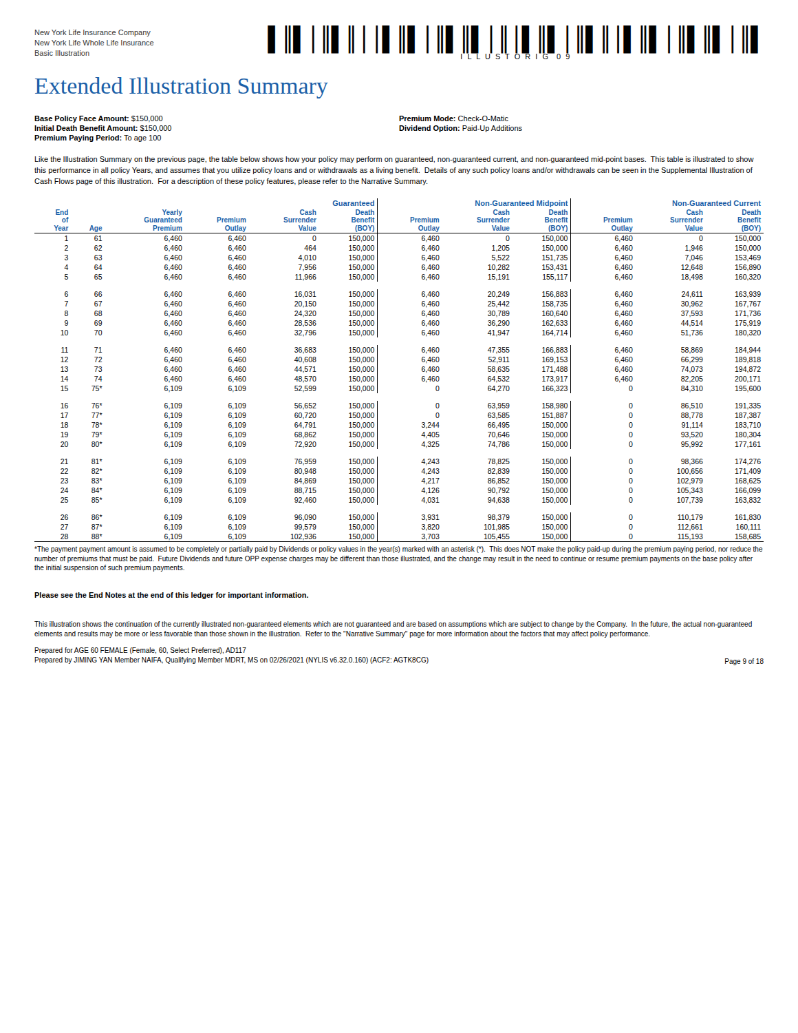New York Life Insurance Company
New York Life Whole Life Insurance
Basic Illustration
▌║▌│║▌║││▌║▌│║▌║▌│║│▌║▌│║▌║│▌║▌│║▌║▌│║▌
I L L U S T O R I G 0 9
Extended Illustration Summary
Base Policy Face Amount: $150,000
Initial Death Benefit Amount: $150,000
Premium Paying Period: To age 100
Premium Mode: Check-O-Matic
Dividend Option: Paid-Up Additions
Like the Illustration Summary on the previous page, the table below shows how your policy may perform on guaranteed, non-guaranteed current, and non-guaranteed mid-point bases. This table is illustrated to show this performance in all policy Years, and assumes that you utilize policy loans and or withdrawals as a living benefit. Details of any such policy loans and/or withdrawals can be seen in the Supplemental Illustration of Cash Flows page of this illustration. For a description of these policy features, please refer to the Narrative Summary.
| | Guaranteed | Non-Guaranteed Midpoint | Non-Guaranteed Current |
| --- | --- | --- | --- |
| End of Year | Age | Yearly Guaranteed Premium | Premium Outlay | Cash Surrender Value | Death Benefit (BOY) | Premium Outlay | Cash Surrender Value | Death Benefit (BOY) | Premium Outlay | Cash Surrender Value | Death Benefit (BOY) |
| 1 | 61 | 6,460 | 6,460 | 0 | 150,000 | 6,460 | 0 | 150,000 | 6,460 | 0 | 150,000 |
| 2 | 62 | 6,460 | 6,460 | 464 | 150,000 | 6,460 | 1,205 | 150,000 | 6,460 | 1,946 | 150,000 |
| 3 | 63 | 6,460 | 6,460 | 4,010 | 150,000 | 6,460 | 5,522 | 151,735 | 6,460 | 7,046 | 153,469 |
| 4 | 64 | 6,460 | 6,460 | 7,956 | 150,000 | 6,460 | 10,282 | 153,431 | 6,460 | 12,648 | 156,890 |
| 5 | 65 | 6,460 | 6,460 | 11,966 | 150,000 | 6,460 | 15,191 | 155,117 | 6,460 | 18,498 | 160,320 |
| 6 | 66 | 6,460 | 6,460 | 16,031 | 150,000 | 6,460 | 20,249 | 156,883 | 6,460 | 24,611 | 163,939 |
| 7 | 67 | 6,460 | 6,460 | 20,150 | 150,000 | 6,460 | 25,442 | 158,735 | 6,460 | 30,962 | 167,767 |
| 8 | 68 | 6,460 | 6,460 | 24,320 | 150,000 | 6,460 | 30,789 | 160,640 | 6,460 | 37,593 | 171,736 |
| 9 | 69 | 6,460 | 6,460 | 28,536 | 150,000 | 6,460 | 36,290 | 162,633 | 6,460 | 44,514 | 175,919 |
| 10 | 70 | 6,460 | 6,460 | 32,796 | 150,000 | 6,460 | 41,947 | 164,714 | 6,460 | 51,736 | 180,320 |
| 11 | 71 | 6,460 | 6,460 | 36,683 | 150,000 | 6,460 | 47,355 | 166,883 | 6,460 | 58,869 | 184,944 |
| 12 | 72 | 6,460 | 6,460 | 40,608 | 150,000 | 6,460 | 52,911 | 169,153 | 6,460 | 66,299 | 189,818 |
| 13 | 73 | 6,460 | 6,460 | 44,571 | 150,000 | 6,460 | 58,635 | 171,488 | 6,460 | 74,073 | 194,872 |
| 14 | 74 | 6,460 | 6,460 | 48,570 | 150,000 | 6,460 | 64,532 | 173,917 | 6,460 | 82,205 | 200,171 |
| 15 | 75* | 6,109 | 6,109 | 52,599 | 150,000 | 0 | 64,270 | 166,323 | 0 | 84,310 | 195,600 |
| 16 | 76* | 6,109 | 6,109 | 56,652 | 150,000 | 0 | 63,959 | 158,980 | 0 | 86,510 | 191,335 |
| 17 | 77* | 6,109 | 6,109 | 60,720 | 150,000 | 0 | 63,585 | 151,887 | 0 | 88,778 | 187,387 |
| 18 | 78* | 6,109 | 6,109 | 64,791 | 150,000 | 3,244 | 66,495 | 150,000 | 0 | 91,114 | 183,710 |
| 19 | 79* | 6,109 | 6,109 | 68,862 | 150,000 | 4,405 | 70,646 | 150,000 | 0 | 93,520 | 180,304 |
| 20 | 80* | 6,109 | 6,109 | 72,920 | 150,000 | 4,325 | 74,786 | 150,000 | 0 | 95,992 | 177,161 |
| 21 | 81* | 6,109 | 6,109 | 76,959 | 150,000 | 4,243 | 78,825 | 150,000 | 0 | 98,366 | 174,276 |
| 22 | 82* | 6,109 | 6,109 | 80,948 | 150,000 | 4,243 | 82,839 | 150,000 | 0 | 100,656 | 171,409 |
| 23 | 83* | 6,109 | 6,109 | 84,869 | 150,000 | 4,217 | 86,852 | 150,000 | 0 | 102,979 | 168,625 |
| 24 | 84* | 6,109 | 6,109 | 88,715 | 150,000 | 4,126 | 90,792 | 150,000 | 0 | 105,343 | 166,099 |
| 25 | 85* | 6,109 | 6,109 | 92,460 | 150,000 | 4,031 | 94,638 | 150,000 | 0 | 107,739 | 163,832 |
| 26 | 86* | 6,109 | 6,109 | 96,090 | 150,000 | 3,931 | 98,379 | 150,000 | 0 | 110,179 | 161,830 |
| 27 | 87* | 6,109 | 6,109 | 99,579 | 150,000 | 3,820 | 101,985 | 150,000 | 0 | 112,661 | 160,111 |
| 28 | 88* | 6,109 | 6,109 | 102,936 | 150,000 | 3,703 | 105,455 | 150,000 | 0 | 115,193 | 158,685 |
*The payment payment amount is assumed to be completely or partially paid by Dividends or policy values in the year(s) marked with an asterisk (*). This does NOT make the policy paid-up during the premium paying period, nor reduce the number of premiums that must be paid. Future Dividends and future OPP expense charges may be different than those illustrated, and the change may result in the need to continue or resume premium payments on the base policy after the initial suspension of such premium payments.
Please see the End Notes at the end of this ledger for important information.
This illustration shows the continuation of the currently illustrated non-guaranteed elements which are not guaranteed and are based on assumptions which are subject to change by the Company. In the future, the actual non-guaranteed elements and results may be more or less favorable than those shown in the illustration. Refer to the "Narrative Summary" page for more information about the factors that may affect policy performance.
Prepared for AGE 60 FEMALE (Female, 60, Select Preferred), AD117
Prepared by JIMING YAN Member NAIFA, Qualifying Member MDRT, MS on 02/26/2021 (NYLIS v6.32.0.160) (ACF2: AGTK8CG)
Page 9 of 18